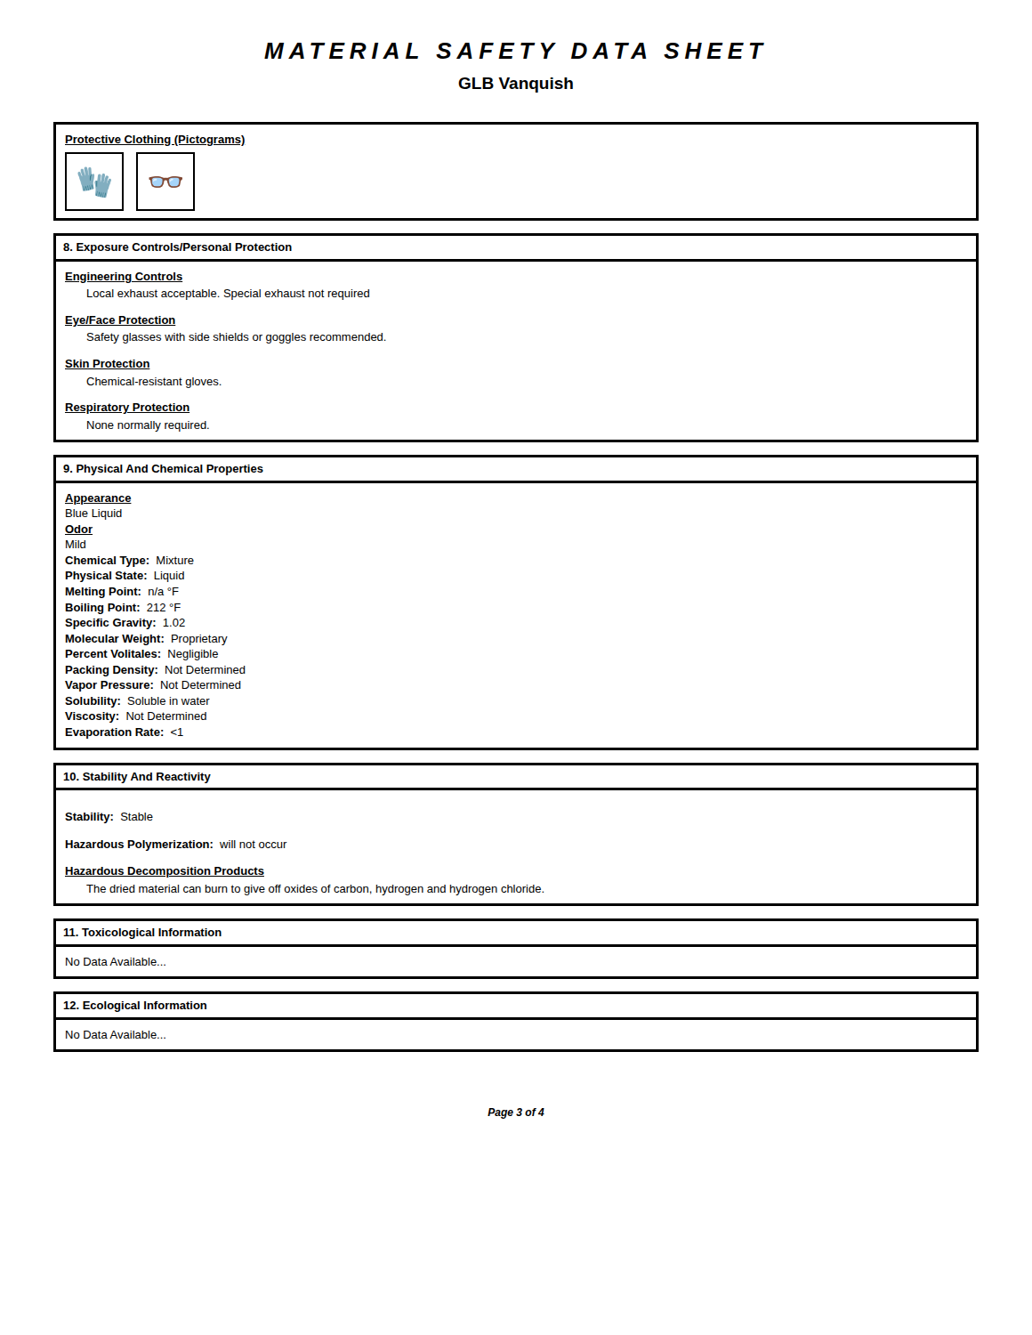MATERIAL SAFETY DATA SHEET
GLB Vanquish
Protective Clothing (Pictograms)
🧤
👓
8. Exposure Controls/Personal Protection
Engineering Controls
Local exhaust acceptable. Special exhaust not required
Eye/Face Protection
Safety glasses with side shields or goggles recommended.
Skin Protection
Chemical-resistant gloves.
Respiratory Protection
None normally required.
9. Physical And Chemical Properties
Appearance
Blue Liquid
Odor
Mild
Chemical Type: Mixture
Physical State: Liquid
Melting Point: n/a °F
Boiling Point: 212 °F
Specific Gravity: 1.02
Molecular Weight: Proprietary
Percent Volitales: Negligible
Packing Density: Not Determined
Vapor Pressure: Not Determined
Solubility: Soluble in water
Viscosity: Not Determined
Evaporation Rate: <1
10. Stability And Reactivity
Stability: Stable
Hazardous Polymerization: will not occur
Hazardous Decomposition Products
The dried material can burn to give off oxides of carbon, hydrogen and hydrogen chloride.
11. Toxicological Information
No Data Available...
12. Ecological Information
No Data Available...
Page 3 of 4